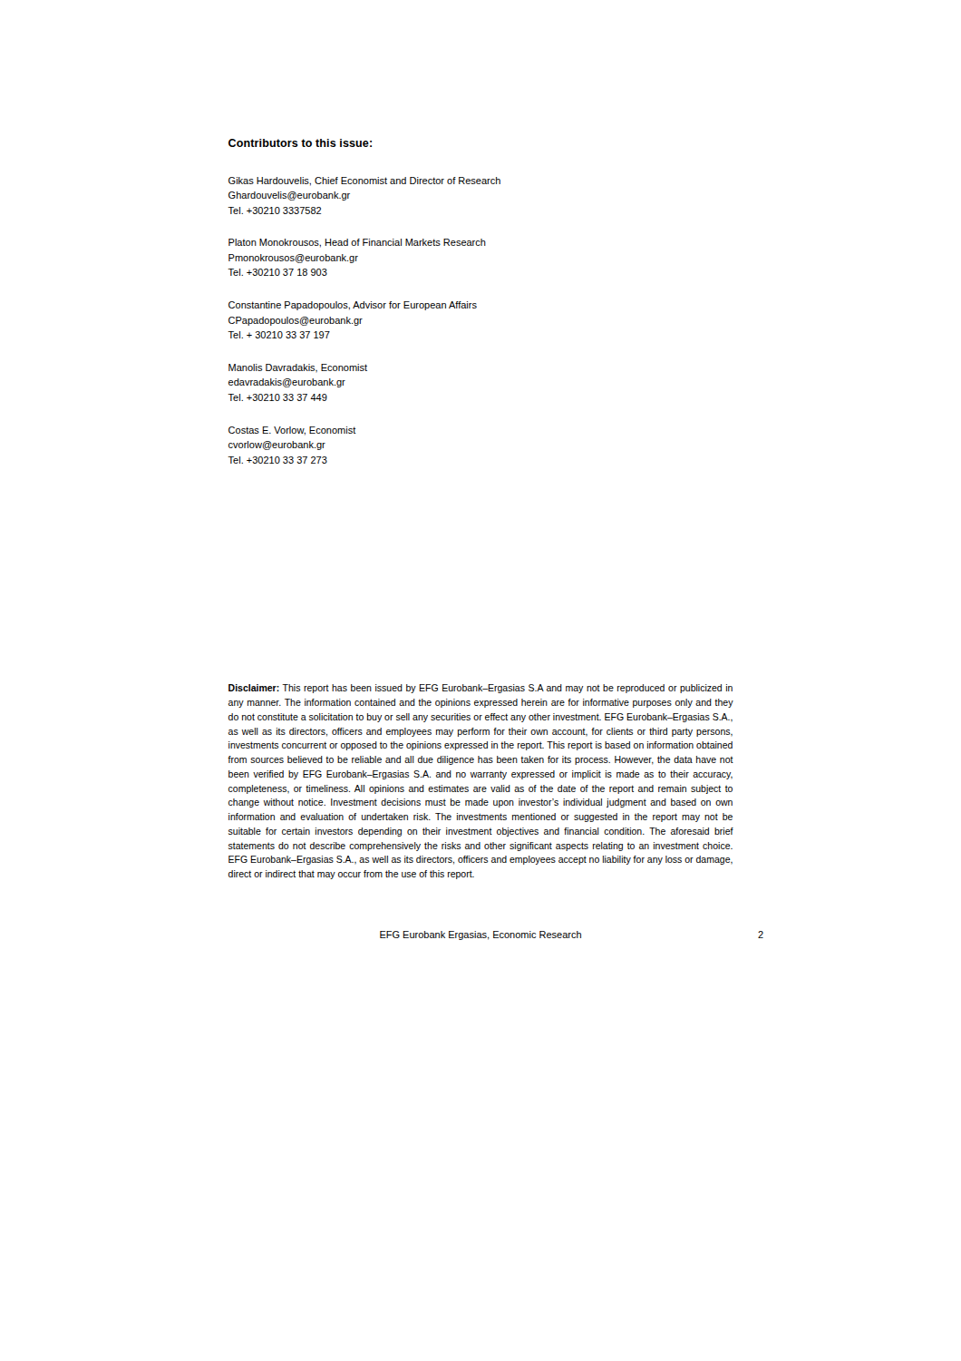Contributors to this issue:
Gikas Hardouvelis, Chief Economist and Director of Research
Ghardouvelis@eurobank.gr
Tel. +30210 3337582
Platon Monokrousos, Head of Financial Markets Research
Pmonokrousos@eurobank.gr
Tel. +30210 37 18 903
Constantine Papadopoulos, Advisor for European Affairs
CPapadopoulos@eurobank.gr
Tel. + 30210 33 37 197
Manolis Davradakis, Economist
edavradakis@eurobank.gr
Tel. +30210 33 37 449
Costas E. Vorlow, Economist
cvorlow@eurobank.gr
Tel. +30210 33 37 273
Disclaimer: This report has been issued by EFG Eurobank–Ergasias S.A and may not be reproduced or publicized in any manner. The information contained and the opinions expressed herein are for informative purposes only and they do not constitute a solicitation to buy or sell any securities or effect any other investment. EFG Eurobank–Ergasias S.A., as well as its directors, officers and employees may perform for their own account, for clients or third party persons, investments concurrent or opposed to the opinions expressed in the report. This report is based on information obtained from sources believed to be reliable and all due diligence has been taken for its process. However, the data have not been verified by EFG Eurobank–Ergasias S.A. and no warranty expressed or implicit is made as to their accuracy, completeness, or timeliness. All opinions and estimates are valid as of the date of the report and remain subject to change without notice. Investment decisions must be made upon investor’s individual judgment and based on own information and evaluation of undertaken risk. The investments mentioned or suggested in the report may not be suitable for certain investors depending on their investment objectives and financial condition. The aforesaid brief statements do not describe comprehensively the risks and other significant aspects relating to an investment choice. EFG Eurobank–Ergasias S.A., as well as its directors, officers and employees accept no liability for any loss or damage, direct or indirect that may occur from the use of this report.
EFG Eurobank Ergasias, Economic Research 2